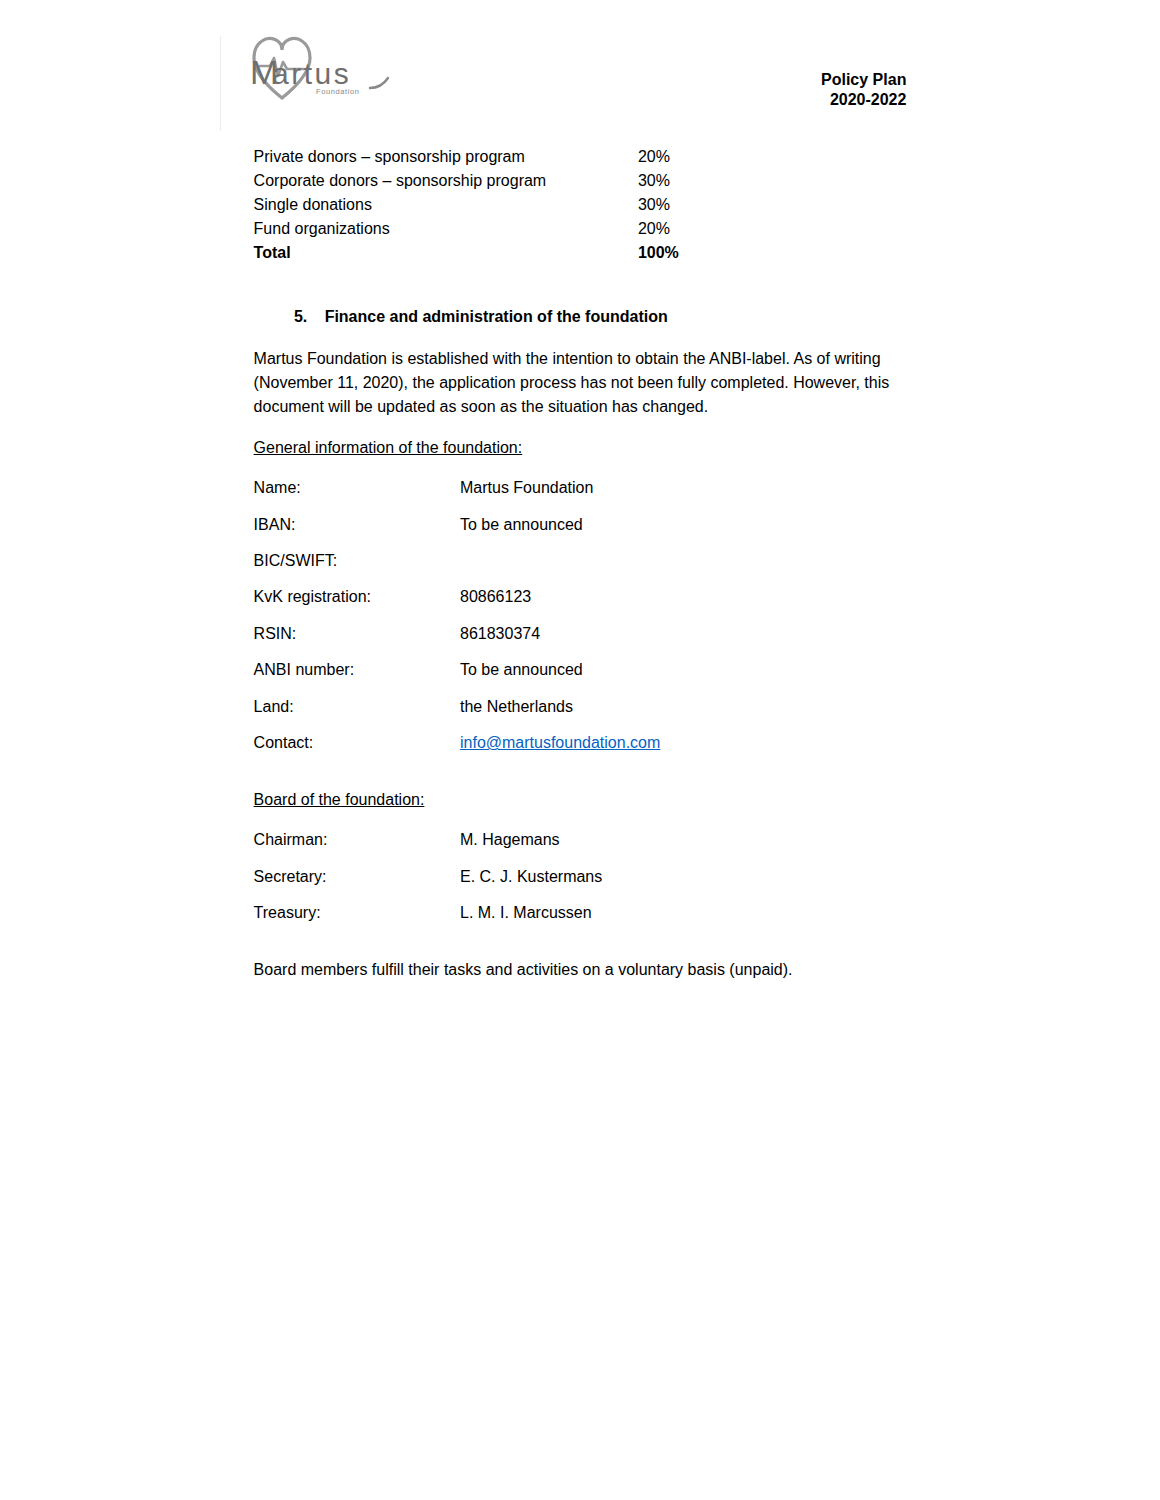artus M Foundation
Policy Plan
2020-2022
| Private donors – sponsorship program | 20% |
| Corporate donors – sponsorship program | 30% |
| Single donations | 30% |
| Fund organizations | 20% |
| Total | 100% |
5. Finance and administration of the foundation
Martus Foundation is established with the intention to obtain the ANBI-label. As of writing (November 11, 2020), the application process has not been fully completed. However, this document will be updated as soon as the situation has changed.
General information of the foundation:
| Name: | Martus Foundation |
| IBAN: | To be announced |
| BIC/SWIFT: | |
| KvK registration: | 80866123 |
| RSIN: | 861830374 |
| ANBI number: | To be announced |
| Land: | the Netherlands |
| Contact: | info@martusfoundation.com |
Board of the foundation:
| Chairman: | M. Hagemans |
| Secretary: | E. C. J. Kustermans |
| Treasury: | L. M. I. Marcussen |
Board members fulfill their tasks and activities on a voluntary basis (unpaid).